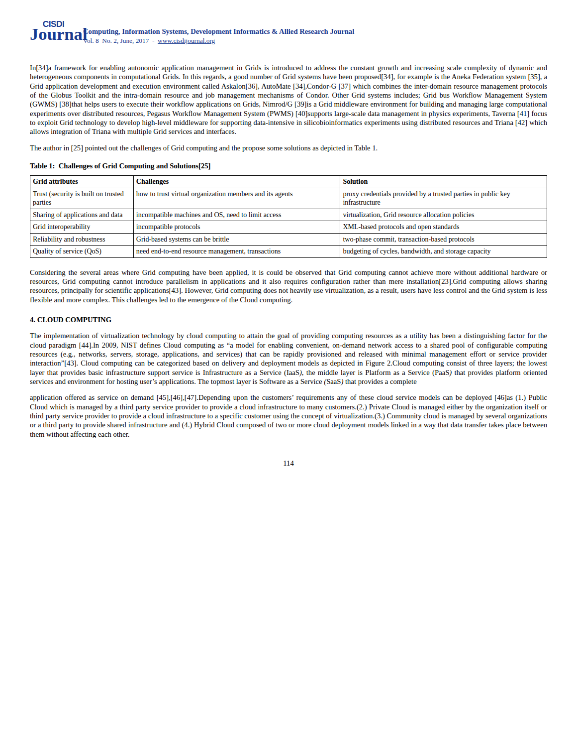CISDI
Journal
Computing, Information Systems, Development Informatics & Allied Research Journal
Vol. 8 No. 2, June, 2017 - www.cisdijournal.org
In[34]a framework for enabling autonomic application management in Grids is introduced to address the constant growth and increasing scale complexity of dynamic and heterogeneous components in computational Grids. In this regards, a good number of Grid systems have been proposed[34], for example is the Aneka Federation system [35], a Grid application development and execution environment called Askalon[36], AutoMate [34],Condor-G [37] which combines the inter-domain resource management protocols of the Globus Toolkit and the intra-domain resource and job management mechanisms of Condor. Other Grid systems includes; Grid bus Workflow Management System (GWMS) [38]that helps users to execute their workflow applications on Grids, Nimrod/G [39]is a Grid middleware environment for building and managing large computational experiments over distributed resources, Pegasus Workflow Management System (PWMS) [40]supports large-scale data management in physics experiments, Taverna [41] focus to exploit Grid technology to develop high-level middleware for supporting data-intensive in silicobioinformatics experiments using distributed resources and Triana [42] which allows integration of Triana with multiple Grid services and interfaces.
The author in [25] pointed out the challenges of Grid computing and the propose some solutions as depicted in Table 1.
Table 1: Challenges of Grid Computing and Solutions[25]
| Grid attributes | Challenges | Solution |
| --- | --- | --- |
| Trust (security is built on trusted parties | how to trust virtual organization members and its agents | proxy credentials provided by a trusted parties in public key infrastructure |
| Sharing of applications and data | incompatible machines and OS, need to limit access | virtualization, Grid resource allocation policies |
| Grid interoperability | incompatible protocols | XML-based protocols and open standards |
| Reliability and robustness | Grid-based systems can be brittle | two-phase commit, transaction-based protocols |
| Quality of service (QoS) | need end-to-end resource management, transactions | budgeting of cycles, bandwidth, and storage capacity |
Considering the several areas where Grid computing have been applied, it is could be observed that Grid computing cannot achieve more without additional hardware or resources, Grid computing cannot introduce parallelism in applications and it also requires configuration rather than mere installation[23].Grid computing allows sharing resources, principally for scientific applications[43]. However, Grid computing does not heavily use virtualization, as a result, users have less control and the Grid system is less flexible and more complex. This challenges led to the emergence of the Cloud computing.
4. CLOUD COMPUTING
The implementation of virtualization technology by cloud computing to attain the goal of providing computing resources as a utility has been a distinguishing factor for the cloud paradigm [44].In 2009, NIST defines Cloud computing as “a model for enabling convenient, on-demand network access to a shared pool of configurable computing resources (e.g., networks, servers, storage, applications, and services) that can be rapidly provisioned and released with minimal management effort or service provider interaction”[43]. Cloud computing can be categorized based on delivery and deployment models as depicted in Figure 2.Cloud computing consist of three layers; the lowest layer that provides basic infrastructure support service is Infrastructure as a Service (IaaS), the middle layer is Platform as a Service (PaaS) that provides platform oriented services and environment for hosting user’s applications. The topmost layer is Software as a Service (SaaS) that provides a complete
application offered as service on demand [45],[46],[47].Depending upon the customers’ requirements any of these cloud service models can be deployed [46]as (1.) Public Cloud which is managed by a third party service provider to provide a cloud infrastructure to many customers.(2.) Private Cloud is managed either by the organization itself or third party service provider to provide a cloud infrastructure to a specific customer using the concept of virtualization.(3.) Community cloud is managed by several organizations or a third party to provide shared infrastructure and (4.) Hybrid Cloud composed of two or more cloud deployment models linked in a way that data transfer takes place between them without affecting each other.
114